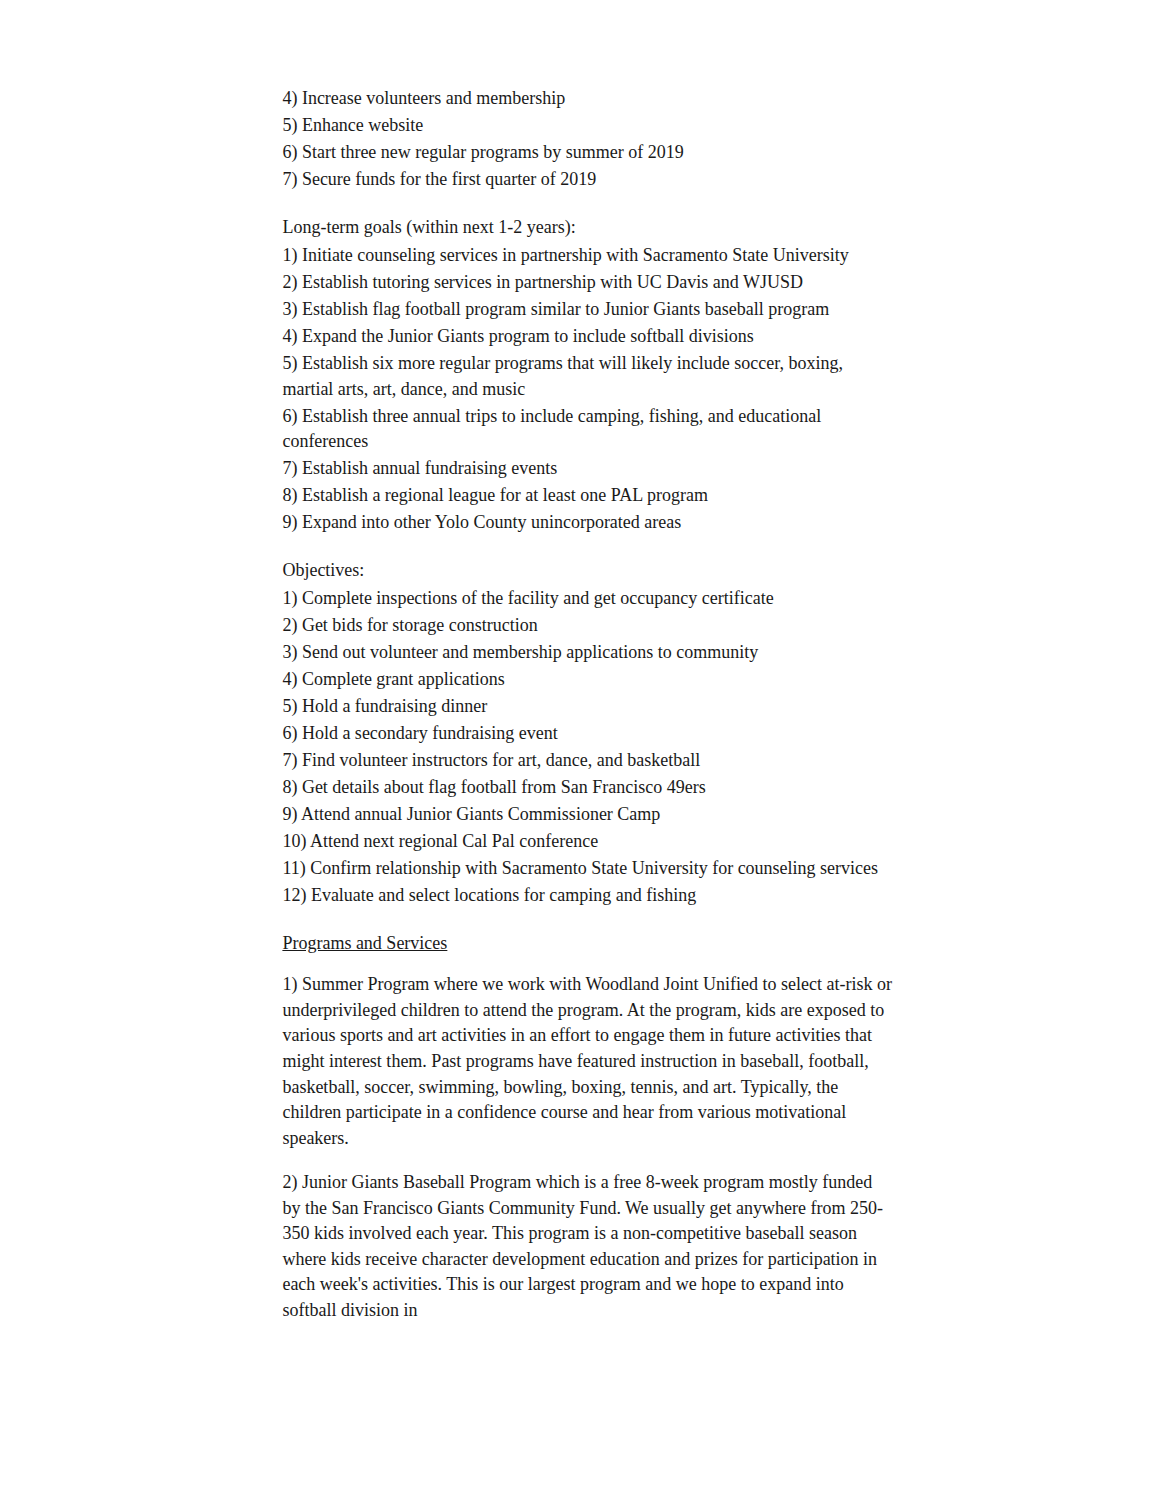4) Increase volunteers and membership
5) Enhance website
6) Start three new regular programs by summer of 2019
7) Secure funds for the first quarter of 2019
Long-term goals (within next 1-2 years):
1) Initiate counseling services in partnership with Sacramento State University
2) Establish tutoring services in partnership with UC Davis and WJUSD
3) Establish flag football program similar to Junior Giants baseball program
4) Expand the Junior Giants program to include softball divisions
5) Establish six more regular programs that will likely include soccer, boxing, martial arts, art, dance, and music
6) Establish three annual trips to include camping, fishing, and educational conferences
7) Establish annual fundraising events
8) Establish a regional league for at least one PAL program
9) Expand into other Yolo County unincorporated areas
Objectives:
1) Complete inspections of the facility and get occupancy certificate
2) Get bids for storage construction
3) Send out volunteer and membership applications to community
4) Complete grant applications
5) Hold a fundraising dinner
6) Hold a secondary fundraising event
7) Find volunteer instructors for art, dance, and basketball
8) Get details about flag football from San Francisco 49ers
9) Attend annual Junior Giants Commissioner Camp
10) Attend next regional Cal Pal conference
11) Confirm relationship with Sacramento State University for counseling services
12) Evaluate and select locations for camping and fishing
Programs and Services
1) Summer Program where we work with Woodland Joint Unified to select at-risk or underprivileged children to attend the program. At the program, kids are exposed to various sports and art activities in an effort to engage them in future activities that might interest them. Past programs have featured instruction in baseball, football, basketball, soccer, swimming, bowling, boxing, tennis, and art. Typically, the children participate in a confidence course and hear from various motivational speakers.
2) Junior Giants Baseball Program which is a free 8-week program mostly funded by the San Francisco Giants Community Fund. We usually get anywhere from 250-350 kids involved each year. This program is a non-competitive baseball season where kids receive character development education and prizes for participation in each week's activities. This is our largest program and we hope to expand into softball division in